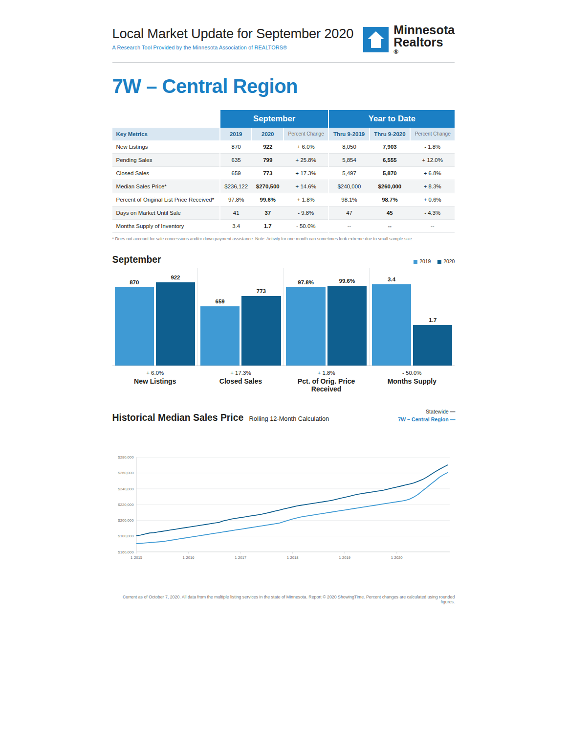Local Market Update for September 2020
A Research Tool Provided by the Minnesota Association of REALTORS®
Minnesota Realtors®
7W – Central Region
| | September | Year to Date |
| --- | --- | --- |
| Key Metrics | 2019 | 2020 | Percent Change | Thru 9-2019 | Thru 9-2020 | Percent Change |
| New Listings | 870 | 922 | + 6.0% | 8,050 | 7,903 | - 1.8% |
| Pending Sales | 635 | 799 | + 25.8% | 5,854 | 6,555 | + 12.0% |
| Closed Sales | 659 | 773 | + 17.3% | 5,497 | 5,870 | + 6.8% |
| Median Sales Price* | $236,122 | $270,500 | + 14.6% | $240,000 | $260,000 | + 8.3% |
| Percent of Original List Price Received* | 97.8% | 99.6% | + 1.8% | 98.1% | 98.7% | + 0.6% |
| Days on Market Until Sale | 41 | 37 | - 9.8% | 47 | 45 | - 4.3% |
| Months Supply of Inventory | 3.4 | 1.7 | - 50.0% | -- | -- | -- |
* Does not account for sale concessions and/or down payment assistance. Note: Activity for one month can sometimes look extreme due to small sample size.
September
2019 2020
870
922
659
773
97.8%
99.6%
3.4
1.7
+ 6.0% New Listings
+ 17.3% Closed Sales
+ 1.8% Pct. of Orig. Price Received
- 50.0% Months Supply
Historical Median Sales Price Rolling 12-Month Calculation
Statewide —
7W – Central Region —
$280,000 $260,000 $240,000 $220,000 $200,000 $180,000 $160,000 1-2015 1-2016 1-2017 1-2018 1-2019 1-2020
Current as of October 7, 2020. All data from the multiple listing services in the state of Minnesota. Report © 2020 ShowingTime. Percent changes are calculated using rounded figures.